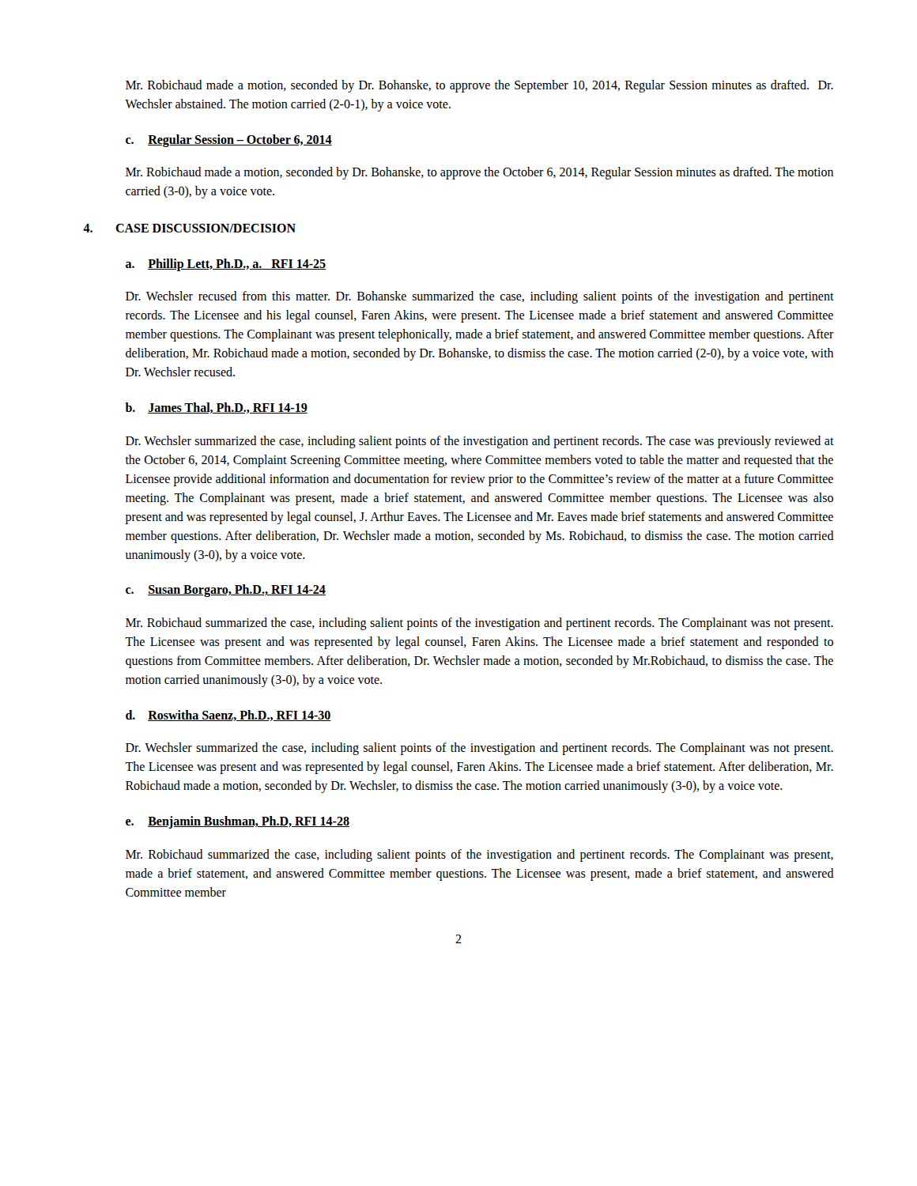Mr. Robichaud made a motion, seconded by Dr. Bohanske, to approve the September 10, 2014, Regular Session minutes as drafted. Dr. Wechsler abstained. The motion carried (2-0-1), by a voice vote.
c. Regular Session – October 6, 2014
Mr. Robichaud made a motion, seconded by Dr. Bohanske, to approve the October 6, 2014, Regular Session minutes as drafted. The motion carried (3-0), by a voice vote.
4. CASE DISCUSSION/DECISION
a. Phillip Lett, Ph.D., a. RFI 14-25
Dr. Wechsler recused from this matter. Dr. Bohanske summarized the case, including salient points of the investigation and pertinent records. The Licensee and his legal counsel, Faren Akins, were present. The Licensee made a brief statement and answered Committee member questions. The Complainant was present telephonically, made a brief statement, and answered Committee member questions. After deliberation, Mr. Robichaud made a motion, seconded by Dr. Bohanske, to dismiss the case. The motion carried (2-0), by a voice vote, with Dr. Wechsler recused.
b. James Thal, Ph.D., RFI 14-19
Dr. Wechsler summarized the case, including salient points of the investigation and pertinent records. The case was previously reviewed at the October 6, 2014, Complaint Screening Committee meeting, where Committee members voted to table the matter and requested that the Licensee provide additional information and documentation for review prior to the Committee’s review of the matter at a future Committee meeting. The Complainant was present, made a brief statement, and answered Committee member questions. The Licensee was also present and was represented by legal counsel, J. Arthur Eaves. The Licensee and Mr. Eaves made brief statements and answered Committee member questions. After deliberation, Dr. Wechsler made a motion, seconded by Ms. Robichaud, to dismiss the case. The motion carried unanimously (3-0), by a voice vote.
c. Susan Borgaro, Ph.D., RFI 14-24
Mr. Robichaud summarized the case, including salient points of the investigation and pertinent records. The Complainant was not present. The Licensee was present and was represented by legal counsel, Faren Akins. The Licensee made a brief statement and responded to questions from Committee members. After deliberation, Dr. Wechsler made a motion, seconded by Mr.Robichaud, to dismiss the case. The motion carried unanimously (3-0), by a voice vote.
d. Roswitha Saenz, Ph.D., RFI 14-30
Dr. Wechsler summarized the case, including salient points of the investigation and pertinent records. The Complainant was not present. The Licensee was present and was represented by legal counsel, Faren Akins. The Licensee made a brief statement. After deliberation, Mr. Robichaud made a motion, seconded by Dr. Wechsler, to dismiss the case. The motion carried unanimously (3-0), by a voice vote.
e. Benjamin Bushman, Ph.D, RFI 14-28
Mr. Robichaud summarized the case, including salient points of the investigation and pertinent records. The Complainant was present, made a brief statement, and answered Committee member questions. The Licensee was present, made a brief statement, and answered Committee member
2